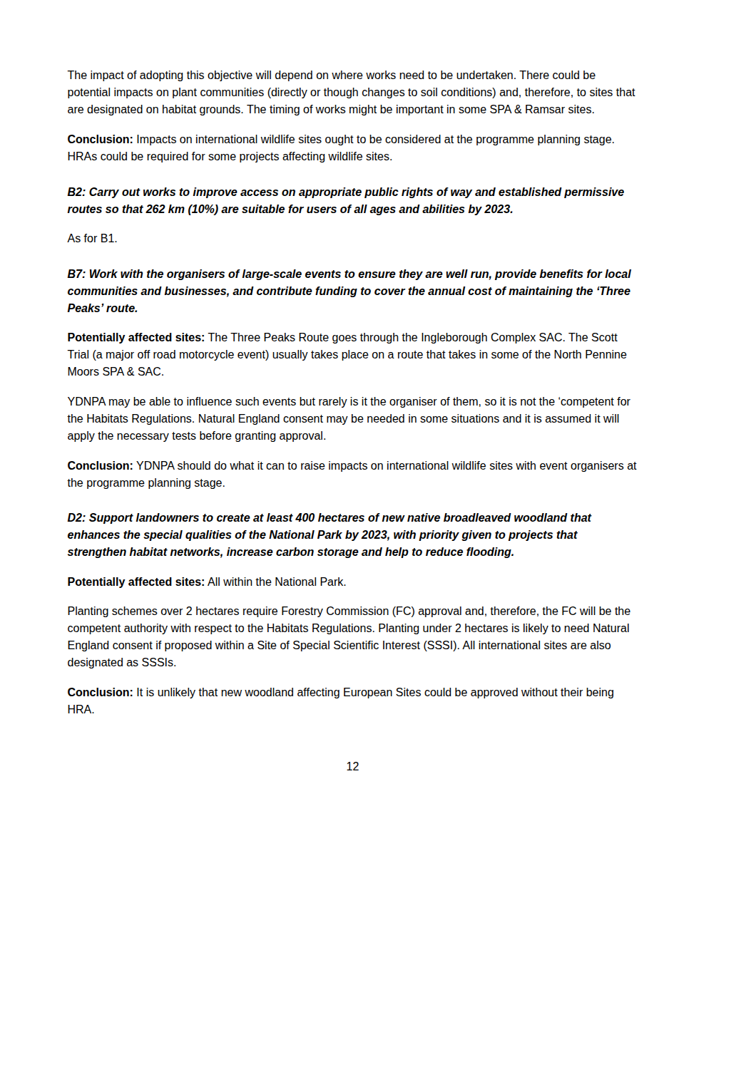The impact of adopting this objective will depend on where works need to be undertaken. There could be potential impacts on plant communities (directly or though changes to soil conditions) and, therefore, to sites that are designated on habitat grounds. The timing of works might be important in some SPA & Ramsar sites.
Conclusion: Impacts on international wildlife sites ought to be considered at the programme planning stage. HRAs could be required for some projects affecting wildlife sites.
B2: Carry out works to improve access on appropriate public rights of way and established permissive routes so that 262 km (10%) are suitable for users of all ages and abilities by 2023.
As for B1.
B7: Work with the organisers of large-scale events to ensure they are well run, provide benefits for local communities and businesses, and contribute funding to cover the annual cost of maintaining the ‘Three Peaks’ route.
Potentially affected sites: The Three Peaks Route goes through the Ingleborough Complex SAC. The Scott Trial (a major off road motorcycle event) usually takes place on a route that takes in some of the North Pennine Moors SPA & SAC.
YDNPA may be able to influence such events but rarely is it the organiser of them, so it is not the ‘competent for the Habitats Regulations. Natural England consent may be needed in some situations and it is assumed it will apply the necessary tests before granting approval.
Conclusion: YDNPA should do what it can to raise impacts on international wildlife sites with event organisers at the programme planning stage.
D2: Support landowners to create at least 400 hectares of new native broadleaved woodland that enhances the special qualities of the National Park by 2023, with priority given to projects that strengthen habitat networks, increase carbon storage and help to reduce flooding.
Potentially affected sites: All within the National Park.
Planting schemes over 2 hectares require Forestry Commission (FC) approval and, therefore, the FC will be the competent authority with respect to the Habitats Regulations. Planting under 2 hectares is likely to need Natural England consent if proposed within a Site of Special Scientific Interest (SSSI). All international sites are also designated as SSSIs.
Conclusion: It is unlikely that new woodland affecting European Sites could be approved without their being HRA.
12